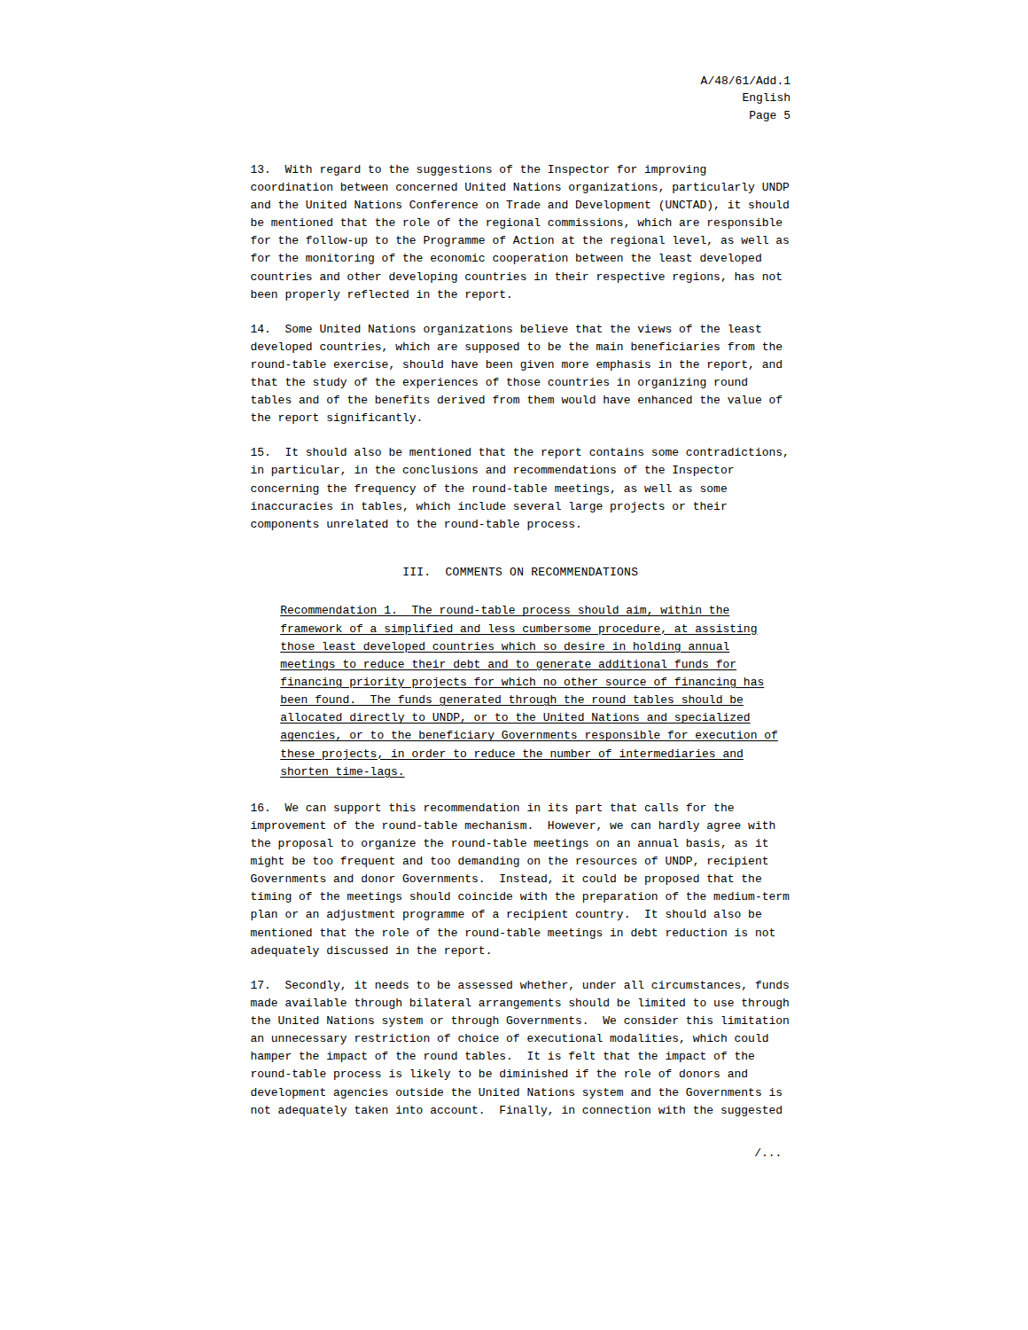A/48/61/Add.1
English
Page 5
13. With regard to the suggestions of the Inspector for improving coordination between concerned United Nations organizations, particularly UNDP and the United Nations Conference on Trade and Development (UNCTAD), it should be mentioned that the role of the regional commissions, which are responsible for the follow-up to the Programme of Action at the regional level, as well as for the monitoring of the economic cooperation between the least developed countries and other developing countries in their respective regions, has not been properly reflected in the report.
14. Some United Nations organizations believe that the views of the least developed countries, which are supposed to be the main beneficiaries from the round-table exercise, should have been given more emphasis in the report, and that the study of the experiences of those countries in organizing round tables and of the benefits derived from them would have enhanced the value of the report significantly.
15. It should also be mentioned that the report contains some contradictions, in particular, in the conclusions and recommendations of the Inspector concerning the frequency of the round-table meetings, as well as some inaccuracies in tables, which include several large projects or their components unrelated to the round-table process.
III. COMMENTS ON RECOMMENDATIONS
Recommendation 1. The round-table process should aim, within the framework of a simplified and less cumbersome procedure, at assisting those least developed countries which so desire in holding annual meetings to reduce their debt and to generate additional funds for financing priority projects for which no other source of financing has been found. The funds generated through the round tables should be allocated directly to UNDP, or to the United Nations and specialized agencies, or to the beneficiary Governments responsible for execution of these projects, in order to reduce the number of intermediaries and shorten time-lags.
16. We can support this recommendation in its part that calls for the improvement of the round-table mechanism. However, we can hardly agree with the proposal to organize the round-table meetings on an annual basis, as it might be too frequent and too demanding on the resources of UNDP, recipient Governments and donor Governments. Instead, it could be proposed that the timing of the meetings should coincide with the preparation of the medium-term plan or an adjustment programme of a recipient country. It should also be mentioned that the role of the round-table meetings in debt reduction is not adequately discussed in the report.
17. Secondly, it needs to be assessed whether, under all circumstances, funds made available through bilateral arrangements should be limited to use through the United Nations system or through Governments. We consider this limitation an unnecessary restriction of choice of executional modalities, which could hamper the impact of the round tables. It is felt that the impact of the round-table process is likely to be diminished if the role of donors and development agencies outside the United Nations system and the Governments is not adequately taken into account. Finally, in connection with the suggested
/...